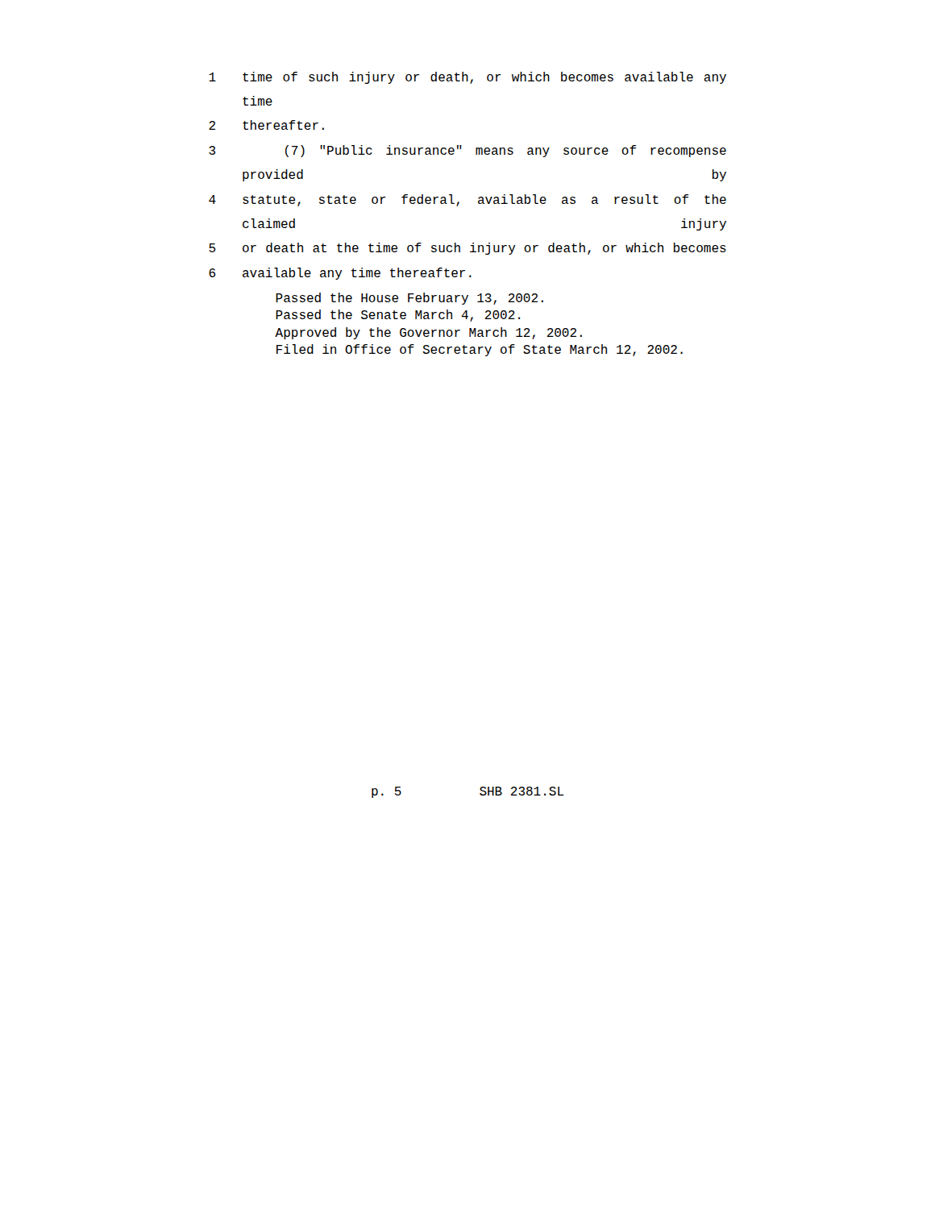time of such injury or death, or which becomes available any time
thereafter.
(7) "Public insurance" means any source of recompense provided by
statute, state or federal, available as a result of the claimed injury
or death at the time of such injury or death, or which becomes
available any time thereafter.
Passed the House February 13, 2002.
Passed the Senate March 4, 2002.
Approved by the Governor March 12, 2002.
Filed in Office of Secretary of State March 12, 2002.
p. 5 SHB 2381.SL